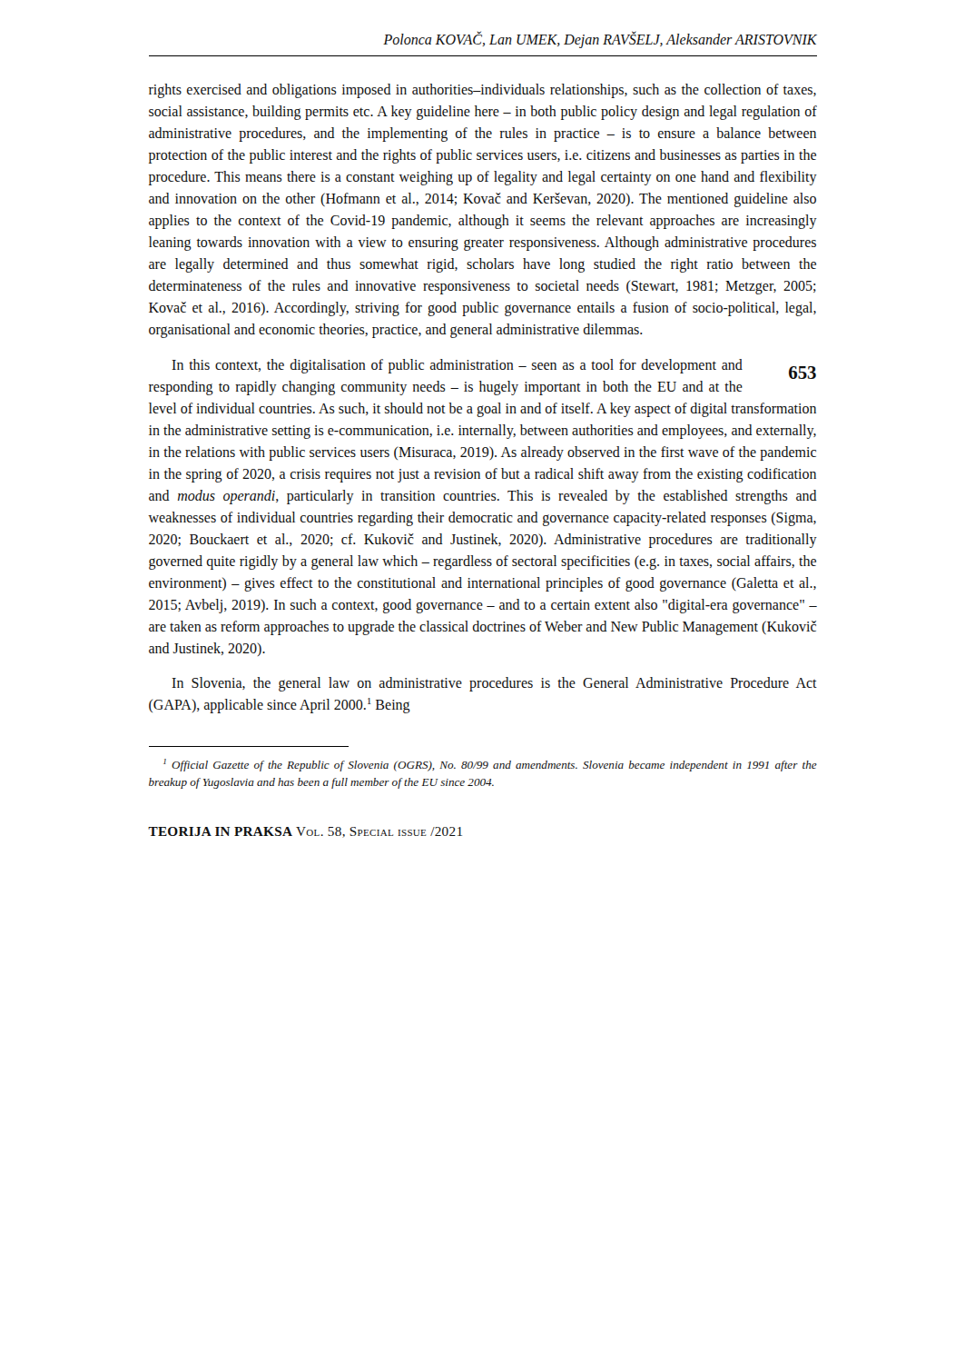Polonca KOVAČ, Lan UMEK, Dejan RAVŠELJ, Aleksander ARISTOVNIK
rights exercised and obligations imposed in authorities–individuals relationships, such as the collection of taxes, social assistance, building permits etc. A key guideline here – in both public policy design and legal regulation of administrative procedures, and the implementing of the rules in practice – is to ensure a balance between protection of the public interest and the rights of public services users, i.e. citizens and businesses as parties in the procedure. This means there is a constant weighing up of legality and legal certainty on one hand and flexibility and innovation on the other (Hofmann et al., 2014; Kovač and Kerševan, 2020). The mentioned guideline also applies to the context of the Covid-19 pandemic, although it seems the relevant approaches are increasingly leaning towards innovation with a view to ensuring greater responsiveness. Although administrative procedures are legally determined and thus somewhat rigid, scholars have long studied the right ratio between the determinateness of the rules and innovative responsiveness to societal needs (Stewart, 1981; Metzger, 2005; Kovač et al., 2016). Accordingly, striving for good public governance entails a fusion of socio-political, legal, organisational and economic theories, practice, and general administrative dilemmas.
653 In this context, the digitalisation of public administration – seen as a tool for development and responding to rapidly changing community needs – is hugely important in both the EU and at the level of individual countries. As such, it should not be a goal in and of itself. A key aspect of digital transformation in the administrative setting is e-communication, i.e. internally, between authorities and employees, and externally, in the relations with public services users (Misuraca, 2019). As already observed in the first wave of the pandemic in the spring of 2020, a crisis requires not just a revision of but a radical shift away from the existing codification and modus operandi, particularly in transition countries. This is revealed by the established strengths and weaknesses of individual countries regarding their democratic and governance capacity-related responses (Sigma, 2020; Bouckaert et al., 2020; cf. Kukovič and Justinek, 2020). Administrative procedures are traditionally governed quite rigidly by a general law which – regardless of sectoral specificities (e.g. in taxes, social affairs, the environment) – gives effect to the constitutional and international principles of good governance (Galetta et al., 2015; Avbelj, 2019). In such a context, good governance – and to a certain extent also "digital-era governance" – are taken as reform approaches to upgrade the classical doctrines of Weber and New Public Management (Kukovič and Justinek, 2020).
In Slovenia, the general law on administrative procedures is the General Administrative Procedure Act (GAPA), applicable since April 2000.1 Being
1 Official Gazette of the Republic of Slovenia (OGRS), No. 80/99 and amendments. Slovenia became independent in 1991 after the breakup of Yugoslavia and has been a full member of the EU since 2004.
TEORIJA IN PRAKSA Vol. 58, Special issue /2021